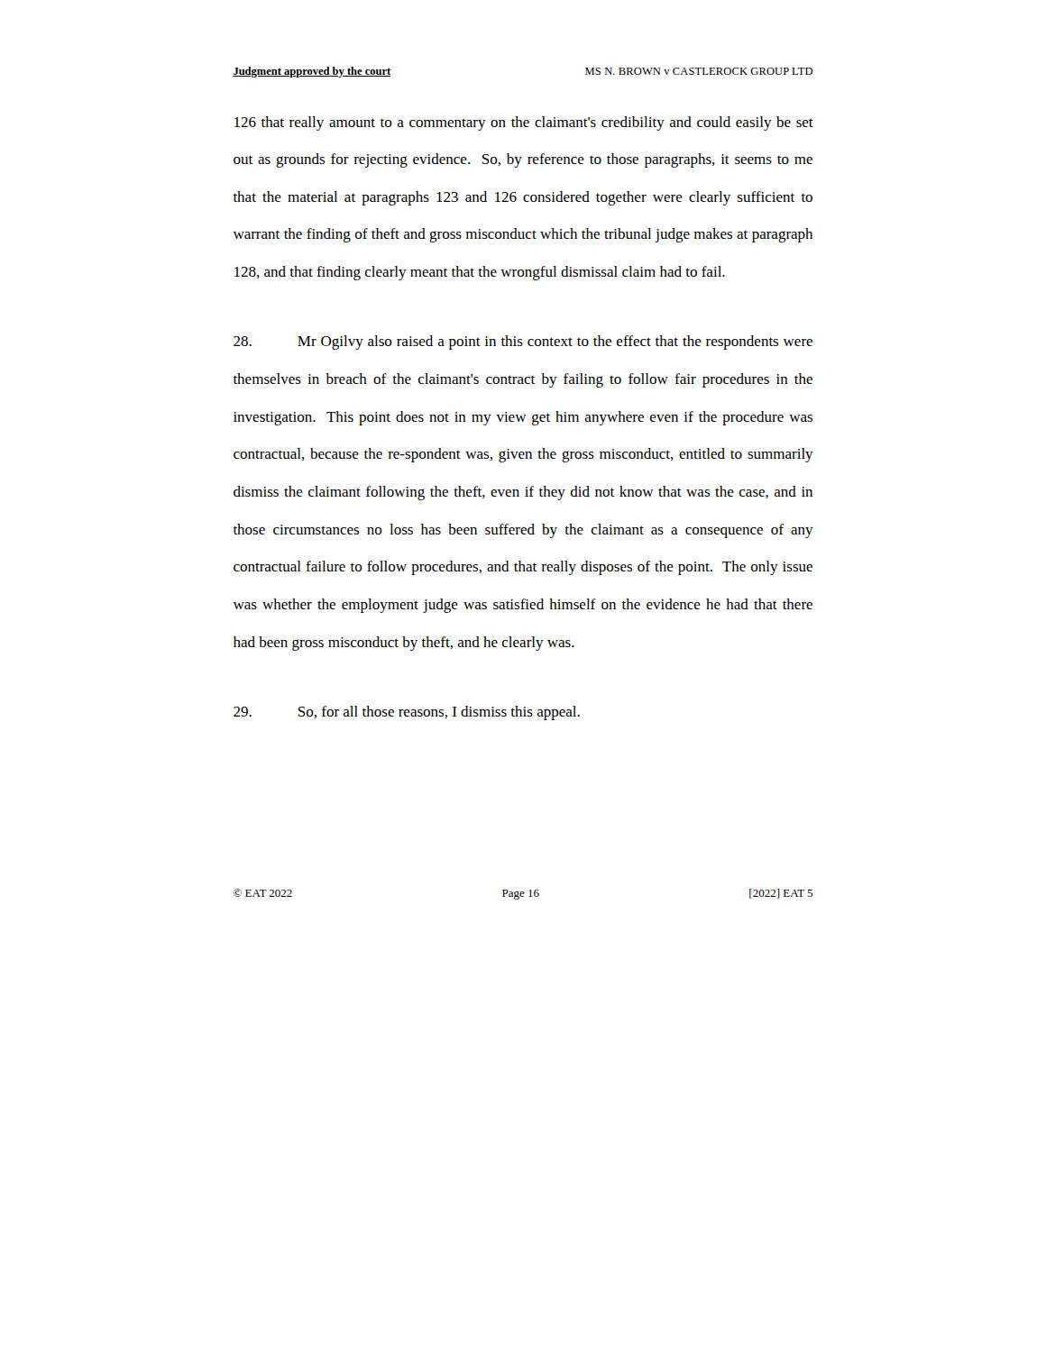Judgment approved by the court
MS N. BROWN v CASTLEROCK GROUP LTD
126 that really amount to a commentary on the claimant's credibility and could easily be set out as grounds for rejecting evidence. So, by reference to those paragraphs, it seems to me that the material at paragraphs 123 and 126 considered together were clearly sufficient to warrant the finding of theft and gross misconduct which the tribunal judge makes at paragraph 128, and that finding clearly meant that the wrongful dismissal claim had to fail.
28. Mr Ogilvy also raised a point in this context to the effect that the respondents were themselves in breach of the claimant's contract by failing to follow fair procedures in the investigation. This point does not in my view get him anywhere even if the procedure was contractual, because the re-spondent was, given the gross misconduct, entitled to summarily dismiss the claimant following the theft, even if they did not know that was the case, and in those circumstances no loss has been suffered by the claimant as a consequence of any contractual failure to follow procedures, and that really disposes of the point. The only issue was whether the employment judge was satisfied himself on the evidence he had that there had been gross misconduct by theft, and he clearly was.
29. So, for all those reasons, I dismiss this appeal.
© EAT 2022
Page 16
[2022] EAT 5